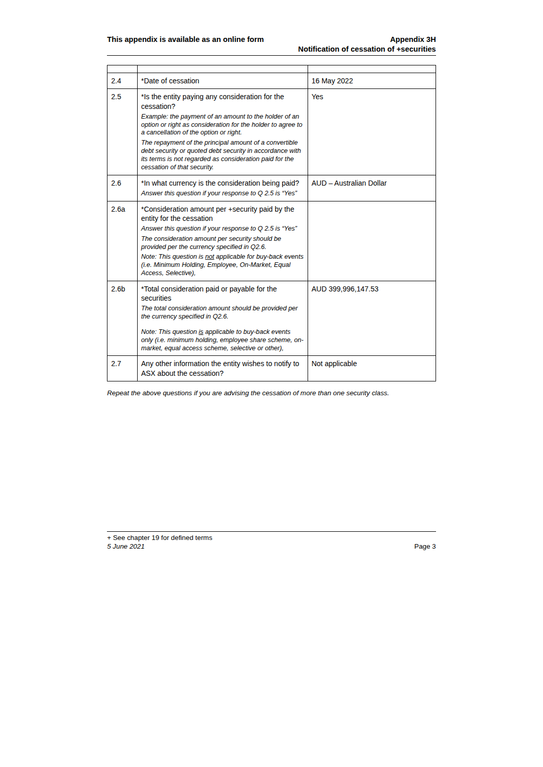This appendix is available as an online form
Appendix 3H
Notification of cessation of +securities
| 2.4 | *Date of cessation | 16 May 2022 |
| 2.5 | *Is the entity paying any consideration for the cessation? Example: the payment of an amount to the holder of an option or right as consideration for the holder to agree to a cancellation of the option or right. The repayment of the principal amount of a convertible debt security or quoted debt security in accordance with its terms is not regarded as consideration paid for the cessation of that security. | Yes |
| 2.6 | *In what currency is the consideration being paid? Answer this question if your response to Q 2.5 is “Yes” | AUD – Australian Dollar |
| 2.6a | *Consideration amount per +security paid by the entity for the cessation Answer this question if your response to Q 2.5 is “Yes” The consideration amount per security should be provided per the currency specified in Q2.6. Note: This question is not applicable for buy-back events (i.e. Minimum Holding, Employee, On-Market, Equal Access, Selective), | |
| 2.6b | *Total consideration paid or payable for the securities The total consideration amount should be provided per the currency specified in Q2.6. Note: This question is applicable to buy-back events only (i.e. minimum holding, employee share scheme, on-market, equal access scheme, selective or other), | AUD 399,996,147.53 |
| 2.7 | Any other information the entity wishes to notify to ASX about the cessation? | Not applicable |
Repeat the above questions if you are advising the cessation of more than one security class.
+ See chapter 19 for defined terms
5 June 2021
Page 3